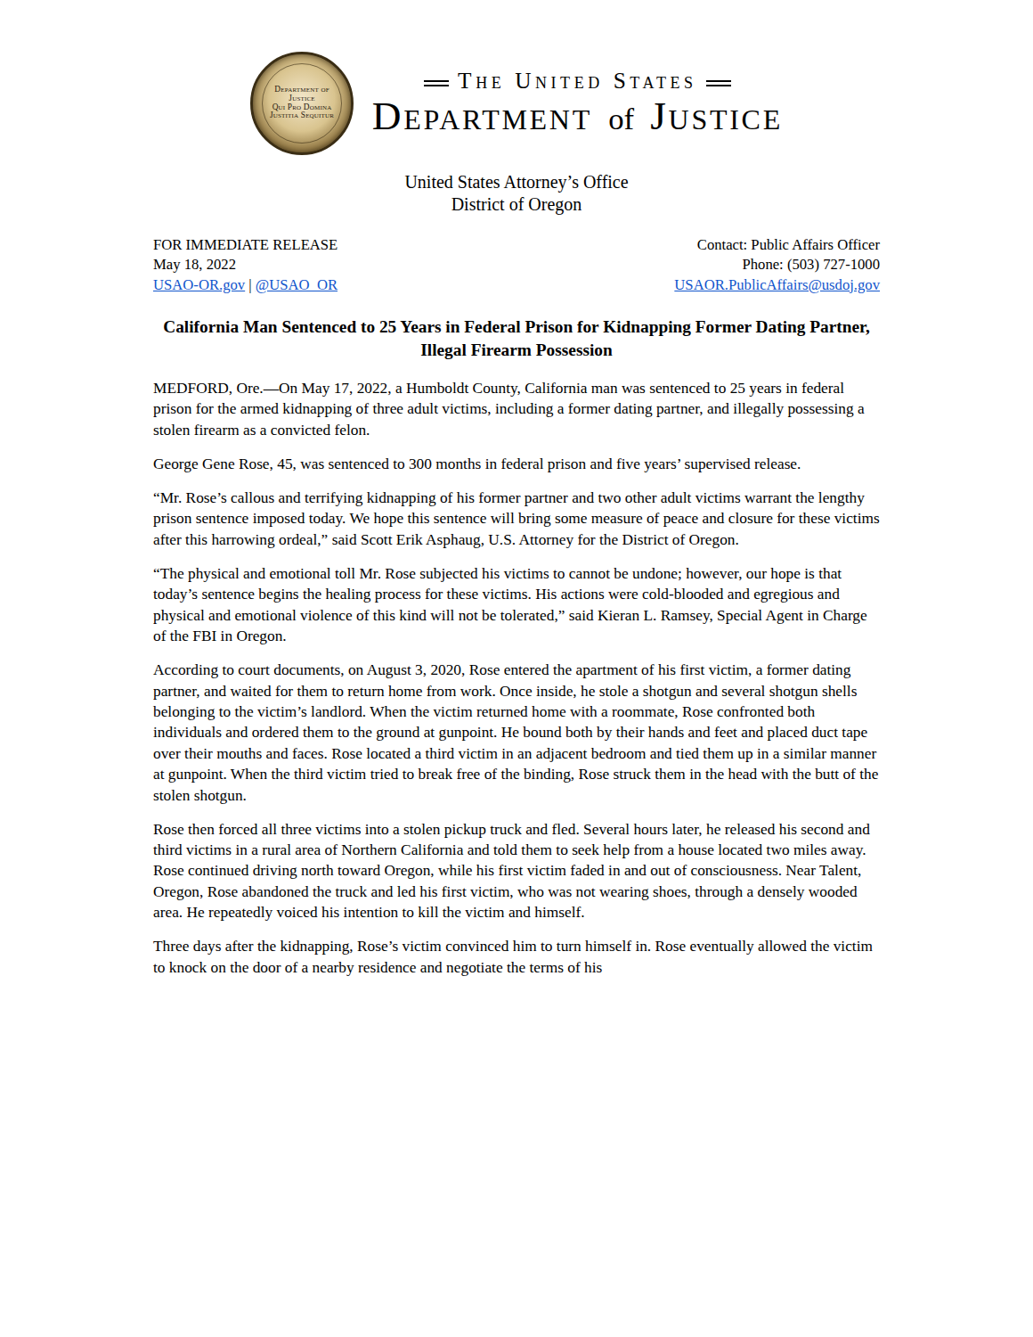Department of Justice
Qui Pro Domina Justitia Sequitur
The United States
Department of Justice
United States Attorney’s Office
District of Oregon
FOR IMMEDIATE RELEASE
May 18, 2022
USAO-OR.gov | @USAO_OR
Contact: Public Affairs Officer
Phone: (503) 727-1000
USAOR.PublicAffairs@usdoj.gov
California Man Sentenced to 25 Years in Federal Prison for Kidnapping Former Dating Partner, Illegal Firearm Possession
MEDFORD, Ore.—On May 17, 2022, a Humboldt County, California man was sentenced to 25 years in federal prison for the armed kidnapping of three adult victims, including a former dating partner, and illegally possessing a stolen firearm as a convicted felon.
George Gene Rose, 45, was sentenced to 300 months in federal prison and five years’ supervised release.
“Mr. Rose’s callous and terrifying kidnapping of his former partner and two other adult victims warrant the lengthy prison sentence imposed today. We hope this sentence will bring some measure of peace and closure for these victims after this harrowing ordeal,” said Scott Erik Asphaug, U.S. Attorney for the District of Oregon.
“The physical and emotional toll Mr. Rose subjected his victims to cannot be undone; however, our hope is that today’s sentence begins the healing process for these victims. His actions were cold-blooded and egregious and physical and emotional violence of this kind will not be tolerated,” said Kieran L. Ramsey, Special Agent in Charge of the FBI in Oregon.
According to court documents, on August 3, 2020, Rose entered the apartment of his first victim, a former dating partner, and waited for them to return home from work. Once inside, he stole a shotgun and several shotgun shells belonging to the victim’s landlord. When the victim returned home with a roommate, Rose confronted both individuals and ordered them to the ground at gunpoint. He bound both by their hands and feet and placed duct tape over their mouths and faces. Rose located a third victim in an adjacent bedroom and tied them up in a similar manner at gunpoint. When the third victim tried to break free of the binding, Rose struck them in the head with the butt of the stolen shotgun.
Rose then forced all three victims into a stolen pickup truck and fled. Several hours later, he released his second and third victims in a rural area of Northern California and told them to seek help from a house located two miles away. Rose continued driving north toward Oregon, while his first victim faded in and out of consciousness. Near Talent, Oregon, Rose abandoned the truck and led his first victim, who was not wearing shoes, through a densely wooded area. He repeatedly voiced his intention to kill the victim and himself.
Three days after the kidnapping, Rose’s victim convinced him to turn himself in. Rose eventually allowed the victim to knock on the door of a nearby residence and negotiate the terms of his